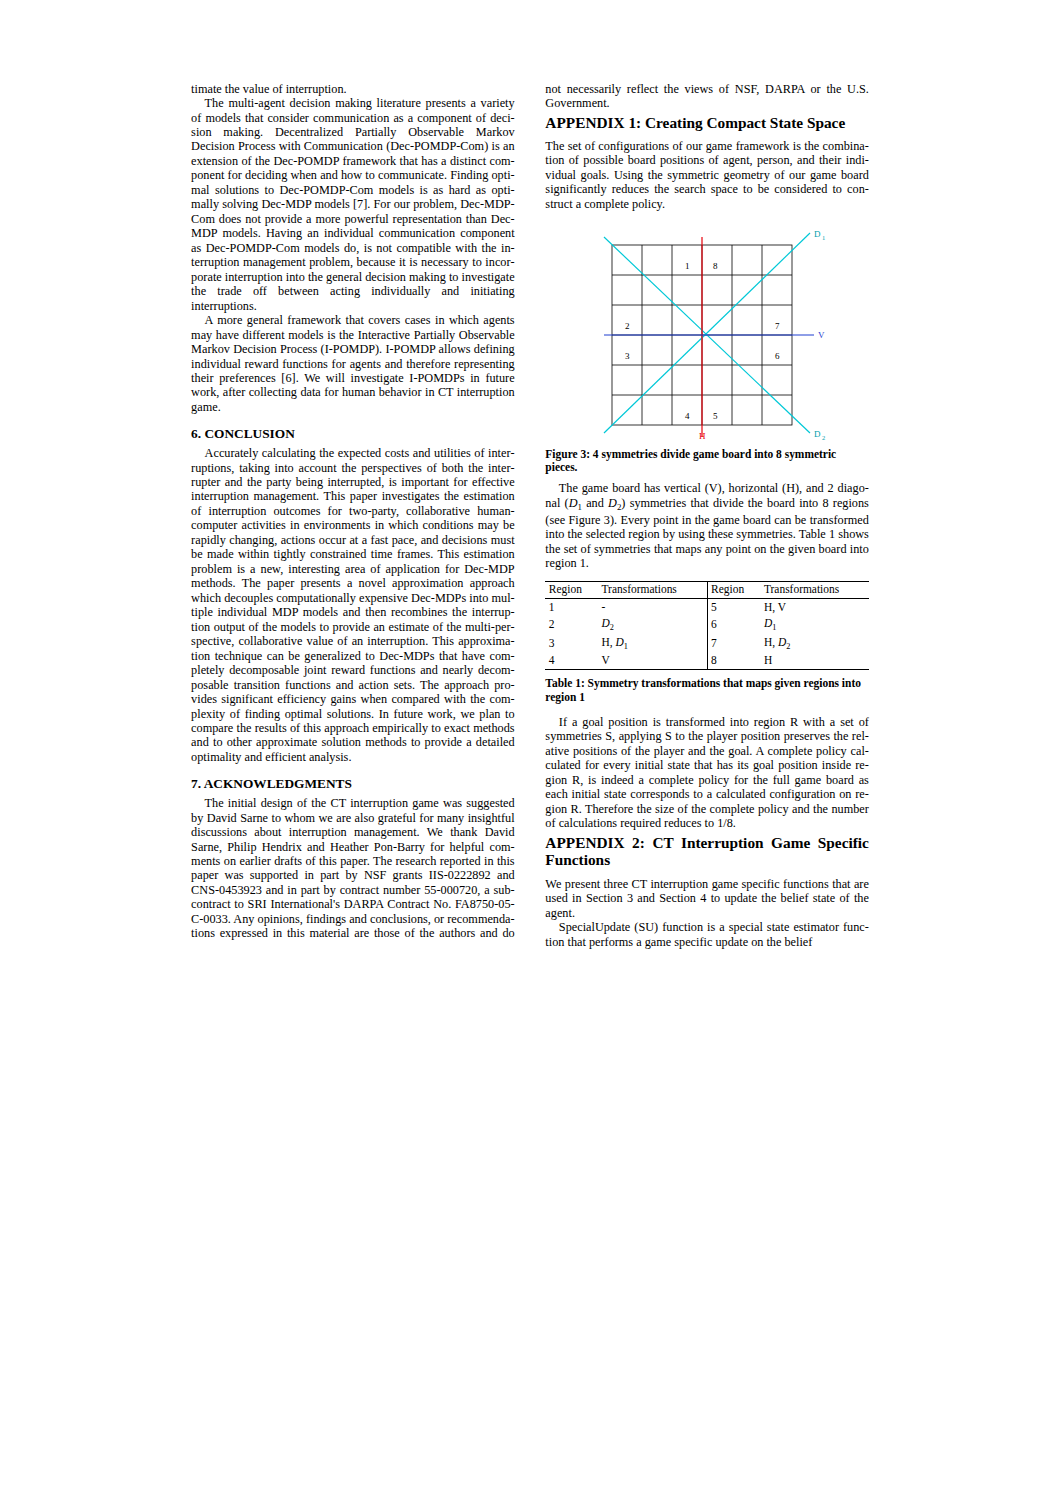timate the value of interruption.
The multi-agent decision making literature presents a variety of models that consider communication as a component of decision making. Decentralized Partially Observable Markov Decision Process with Communication (Dec-POMDP-Com) is an extension of the Dec-POMDP framework that has a distinct component for deciding when and how to communicate. Finding optimal solutions to Dec-POMDP-Com models is as hard as optimally solving Dec-MDP models [7]. For our problem, Dec-MDP-Com does not provide a more powerful representation than Dec-MDP models. Having an individual communication component as Dec-POMDP-Com models do, is not compatible with the interruption management problem, because it is necessary to incorporate interruption into the general decision making to investigate the trade off between acting individually and initiating interruptions.
A more general framework that covers cases in which agents may have different models is the Interactive Partially Observable Markov Decision Process (I-POMDP). I-POMDP allows defining individual reward functions for agents and therefore representing their preferences [6]. We will investigate I-POMDPs in future work, after collecting data for human behavior in CT interruption game.
6. CONCLUSION
Accurately calculating the expected costs and utilities of interruptions, taking into account the perspectives of both the interrupter and the party being interrupted, is important for effective interruption management. This paper investigates the estimation of interruption outcomes for two-party, collaborative human-computer activities in environments in which conditions may be rapidly changing, actions occur at a fast pace, and decisions must be made within tightly constrained time frames. This estimation problem is a new, interesting area of application for Dec-MDP methods. The paper presents a novel approximation approach which decouples computationally expensive Dec-MDPs into multiple individual MDP models and then recombines the interruption output of the models to provide an estimate of the multi-perspective, collaborative value of an interruption. This approximation technique can be generalized to Dec-MDPs that have completely decomposable joint reward functions and nearly decomposable transition functions and action sets. The approach provides significant efficiency gains when compared with the complexity of finding optimal solutions. In future work, we plan to compare the results of this approach empirically to exact methods and to other approximate solution methods to provide a detailed optimality and efficient analysis.
7. ACKNOWLEDGMENTS
The initial design of the CT interruption game was suggested by David Sarne to whom we are also grateful for many insightful discussions about interruption management. We thank David Sarne, Philip Hendrix and Heather Pon-Barry for helpful comments on earlier drafts of this paper. The research reported in this paper was supported in part by NSF grants IIS-0222892 and CNS-0453923 and in part by contract number 55-000720, a subcontract to SRI International's DARPA Contract No. FA8750-05-C-0033. Any opinions, findings and conclusions, or recommendations expressed in this material are those of the authors and do not necessarily reflect the views of NSF, DARPA or the U.S. Government.
APPENDIX 1: Creating Compact State Space
The set of configurations of our game framework is the combination of possible board positions of agent, person, and their individual goals. Using the symmetric geometry of our game board significantly reduces the search space to be considered to construct a complete policy.
D 1 D 2 V H 1 8 2 3 7 6 4 5
Figure 3: 4 symmetries divide game board into 8 symmetric pieces.
The game board has vertical (V), horizontal (H), and 2 diagonal (D1 and D2) symmetries that divide the board into 8 regions (see Figure 3). Every point in the game board can be transformed into the selected region by using these symmetries. Table 1 shows the set of symmetries that maps any point on the given board into region 1.
| Region | Transformations | Region | Transformations |
| --- | --- | --- | --- |
| 1 | - | 5 | H, V |
| 2 | D 2 | 6 | D 1 |
| 3 | H, D 1 | 7 | H, D 2 |
| 4 | V | 8 | H |
Table 1: Symmetry transformations that maps given regions into region 1
If a goal position is transformed into region R with a set of symmetries S, applying S to the player position preserves the relative positions of the player and the goal. A complete policy calculated for every initial state that has its goal position inside region R, is indeed a complete policy for the full game board as each initial state corresponds to a calculated configuration on region R. Therefore the size of the complete policy and the number of calculations required reduces to 1/8.
APPENDIX 2: CT Interruption Game Specific Functions
We present three CT interruption game specific functions that are used in Section 3 and Section 4 to update the belief state of the agent.
SpecialUpdate (SU) function is a special state estimator function that performs a game specific update on the belief